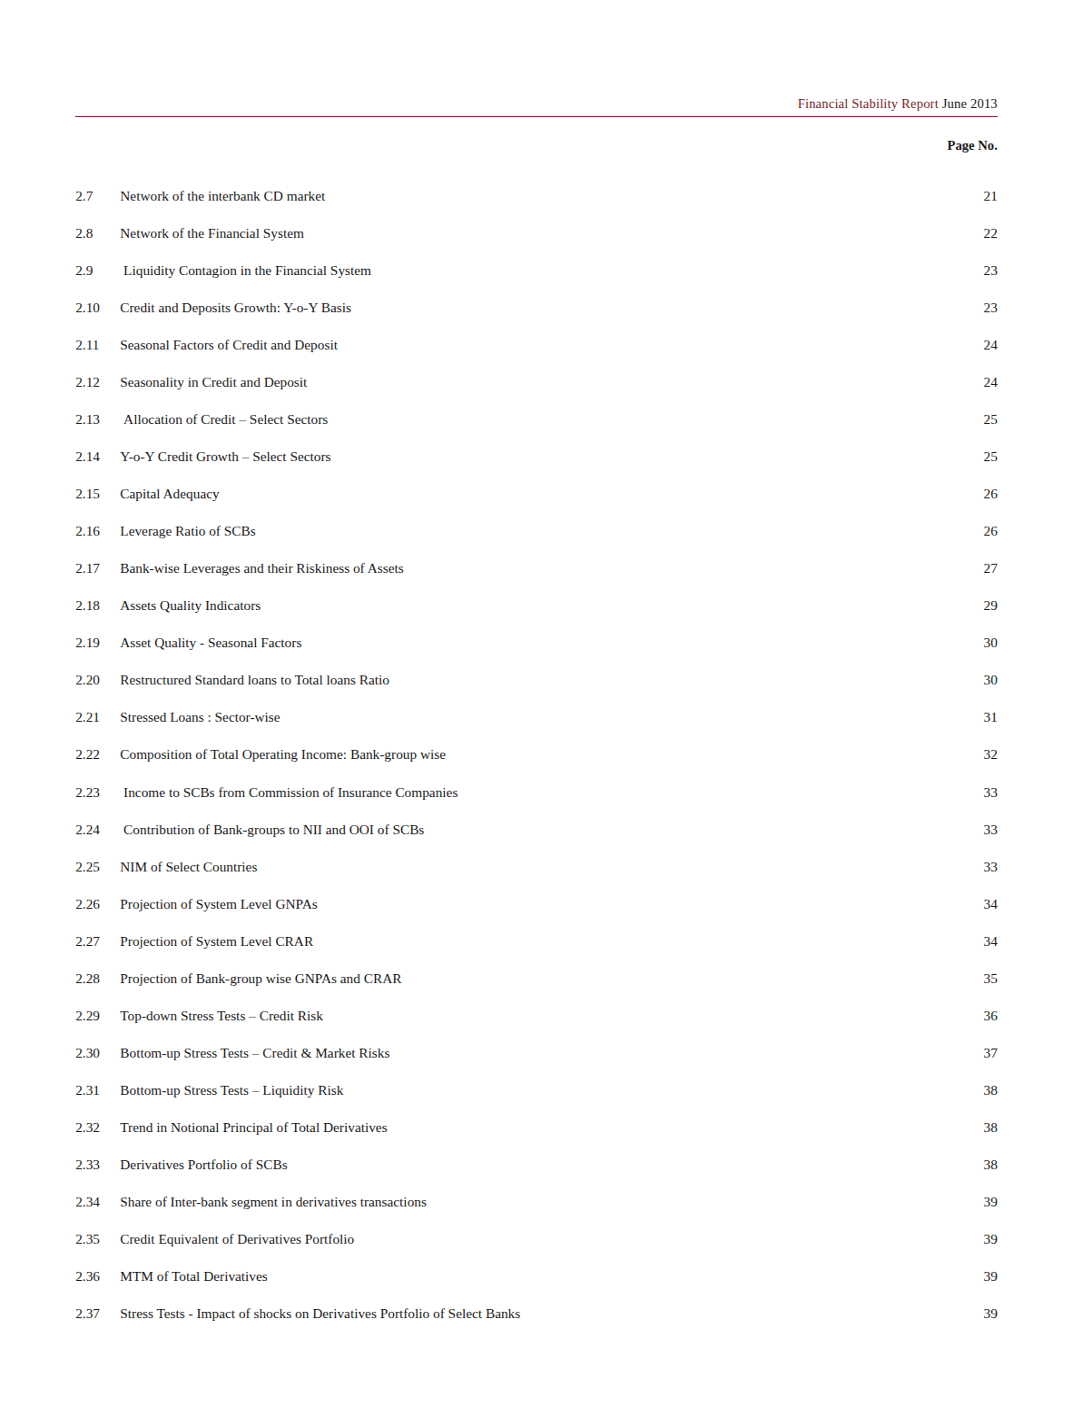Financial Stability Report June 2013
Page No.
| 2.7 | Network of the interbank CD market | 21 |
| 2.8 | Network of the Financial System | 22 |
| 2.9 | Liquidity Contagion in the Financial System | 23 |
| 2.10 | Credit and Deposits Growth: Y-o-Y Basis | 23 |
| 2.11 | Seasonal Factors of Credit and Deposit | 24 |
| 2.12 | Seasonality in Credit and Deposit | 24 |
| 2.13 | Allocation of Credit – Select Sectors | 25 |
| 2.14 | Y-o-Y Credit Growth – Select Sectors | 25 |
| 2.15 | Capital Adequacy | 26 |
| 2.16 | Leverage Ratio of SCBs | 26 |
| 2.17 | Bank-wise Leverages and their Riskiness of Assets | 27 |
| 2.18 | Assets Quality Indicators | 29 |
| 2.19 | Asset Quality - Seasonal Factors | 30 |
| 2.20 | Restructured Standard loans to Total loans Ratio | 30 |
| 2.21 | Stressed Loans : Sector-wise | 31 |
| 2.22 | Composition of Total Operating Income: Bank-group wise | 32 |
| 2.23 | Income to SCBs from Commission of Insurance Companies | 33 |
| 2.24 | Contribution of Bank-groups to NII and OOI of SCBs | 33 |
| 2.25 | NIM of Select Countries | 33 |
| 2.26 | Projection of System Level GNPAs | 34 |
| 2.27 | Projection of System Level CRAR | 34 |
| 2.28 | Projection of Bank-group wise GNPAs and CRAR | 35 |
| 2.29 | Top-down Stress Tests – Credit Risk | 36 |
| 2.30 | Bottom-up Stress Tests – Credit & Market Risks | 37 |
| 2.31 | Bottom-up Stress Tests – Liquidity Risk | 38 |
| 2.32 | Trend in Notional Principal of Total Derivatives | 38 |
| 2.33 | Derivatives Portfolio of SCBs | 38 |
| 2.34 | Share of Inter-bank segment in derivatives transactions | 39 |
| 2.35 | Credit Equivalent of Derivatives Portfolio | 39 |
| 2.36 | MTM of Total Derivatives | 39 |
| 2.37 | Stress Tests - Impact of shocks on Derivatives Portfolio of Select Banks | 39 |